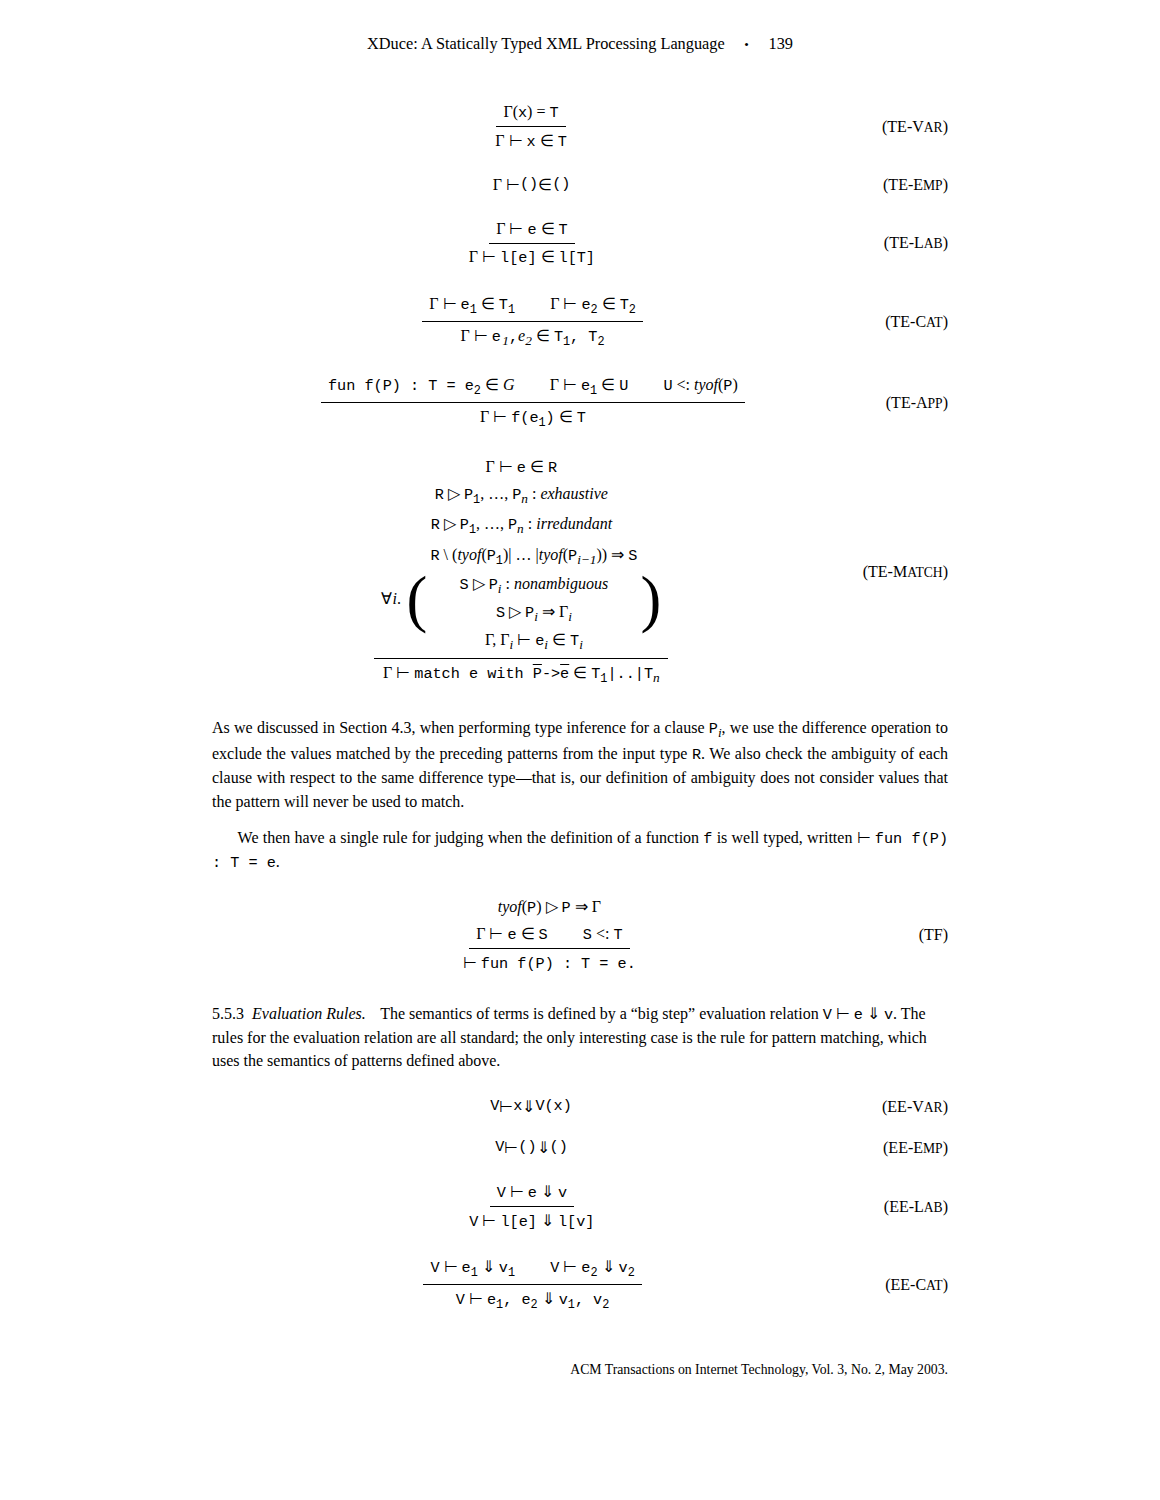XDuce: A Statically Typed XML Processing Language • 139
Γ(x) = T Γ ⊢ x ∈ T
(TE-VAR)
Γ ⊢ () ∈ ()
(TE-EMP)
Γ ⊢ e ∈ T Γ ⊢ l[e] ∈ l[T]
(TE-LAB)
Γ ⊢ e1 ∈ T1 Γ ⊢ e2 ∈ T2 Γ ⊢ e 1,e2 ∈ T1, T2
(TE-CAT)
fun f(P) : T = e2 ∈ G Γ ⊢ e1 ∈ U U <: tyof(P) Γ ⊢ f(e1) ∈ T
(TE-APP)
Γ ⊢ e ∈ R
R ▷ P1, …, Pn : exhaustive
R ▷ P1, …, Pn : irredundant
∀i. ( R \ (tyof(P1)| … |tyof(Pi−1)) ⇒ S S ▷ Pi : nonambiguous S ▷ Pi ⇒ Γi Γ, Γi ⊢ ei ∈ Ti )
Γ ⊢ match e with P->e ∈ T1|..|Tn
(TE-MATCH)
As we discussed in Section 4.3, when performing type inference for a clause Pi, we use the difference operation to exclude the values matched by the preceding patterns from the input type R. We also check the ambiguity of each clause with respect to the same difference type—that is, our definition of ambiguity does not consider values that the pattern will never be used to match.
We then have a single rule for judging when the definition of a function f is well typed, written ⊢ fun f(P) : T = e.
tyof(P) ▷ P ⇒ Γ
Γ ⊢ e ∈ S S <: T
⊢ fun f(P) : T = e.
(TF)
5.5.3 Evaluation Rules. The semantics of terms is defined by a “big step” evaluation relation V ⊢ e ⇓ v. The rules for the evaluation relation are all standard; the only interesting case is the rule for pattern matching, which uses the semantics of patterns defined above.
V ⊢ x ⇓ V(x)
(EE-VAR)
V ⊢ () ⇓ ()
(EE-EMP)
V ⊢ e ⇓ v V ⊢ l[e] ⇓ l[v]
(EE-LAB)
V ⊢ e1 ⇓ v1 V ⊢ e2 ⇓ v2 V ⊢ e1, e2 ⇓ v1, v2
(EE-CAT)
ACM Transactions on Internet Technology, Vol. 3, No. 2, May 2003.